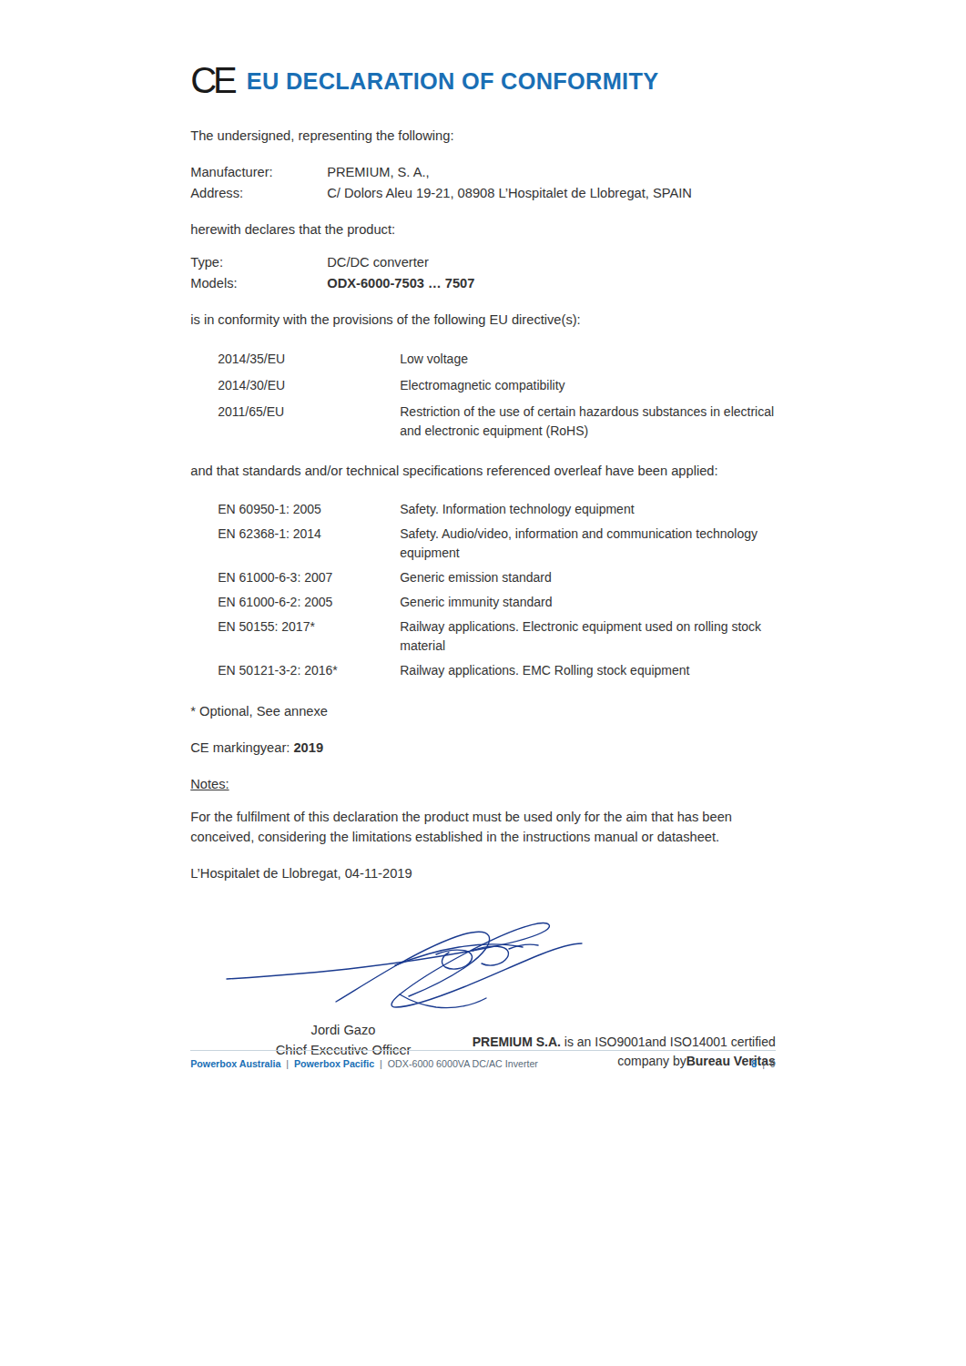CE
EU DECLARATION OF CONFORMITY
The undersigned, representing the following:
Manufacturer:
PREMIUM, S. A.,
Address:
C/ Dolors Aleu 19-21, 08908 L’Hospitalet de Llobregat, SPAIN
herewith declares that the product:
Type:
DC/DC converter
Models:
ODX-6000-7503 … 7507
is in conformity with the provisions of the following EU directive(s):
| 2014/35/EU | Low voltage |
| 2014/30/EU | Electromagnetic compatibility |
| 2011/65/EU | Restriction of the use of certain hazardous substances in electrical and electronic equipment (RoHS) |
and that standards and/or technical specifications referenced overleaf have been applied:
| EN 60950-1: 2005 | Safety. Information technology equipment |
| EN 62368-1: 2014 | Safety. Audio/video, information and communication technology equipment |
| EN 61000-6-3: 2007 | Generic emission standard |
| EN 61000-6-2: 2005 | Generic immunity standard |
| EN 50155: 2017* | Railway applications. Electronic equipment used on rolling stock material |
| EN 50121-3-2: 2016* | Railway applications. EMC Rolling stock equipment |
* Optional, See annexe
CE markingyear: 2019
Notes:
For the fulfilment of this declaration the product must be used only for the aim that has been conceived, considering the limitations established in the instructions manual or datasheet.
L’Hospitalet de Llobregat, 04-11-2019
Jordi Gazo
Chief Executive Officer
PREMIUM S.A. is an ISO9001and ISO14001 certified company byBureau Veritas
Powerbox Australia | Powerbox Pacific | ODX-6000 6000VA DC/AC Inverter
8 | 9